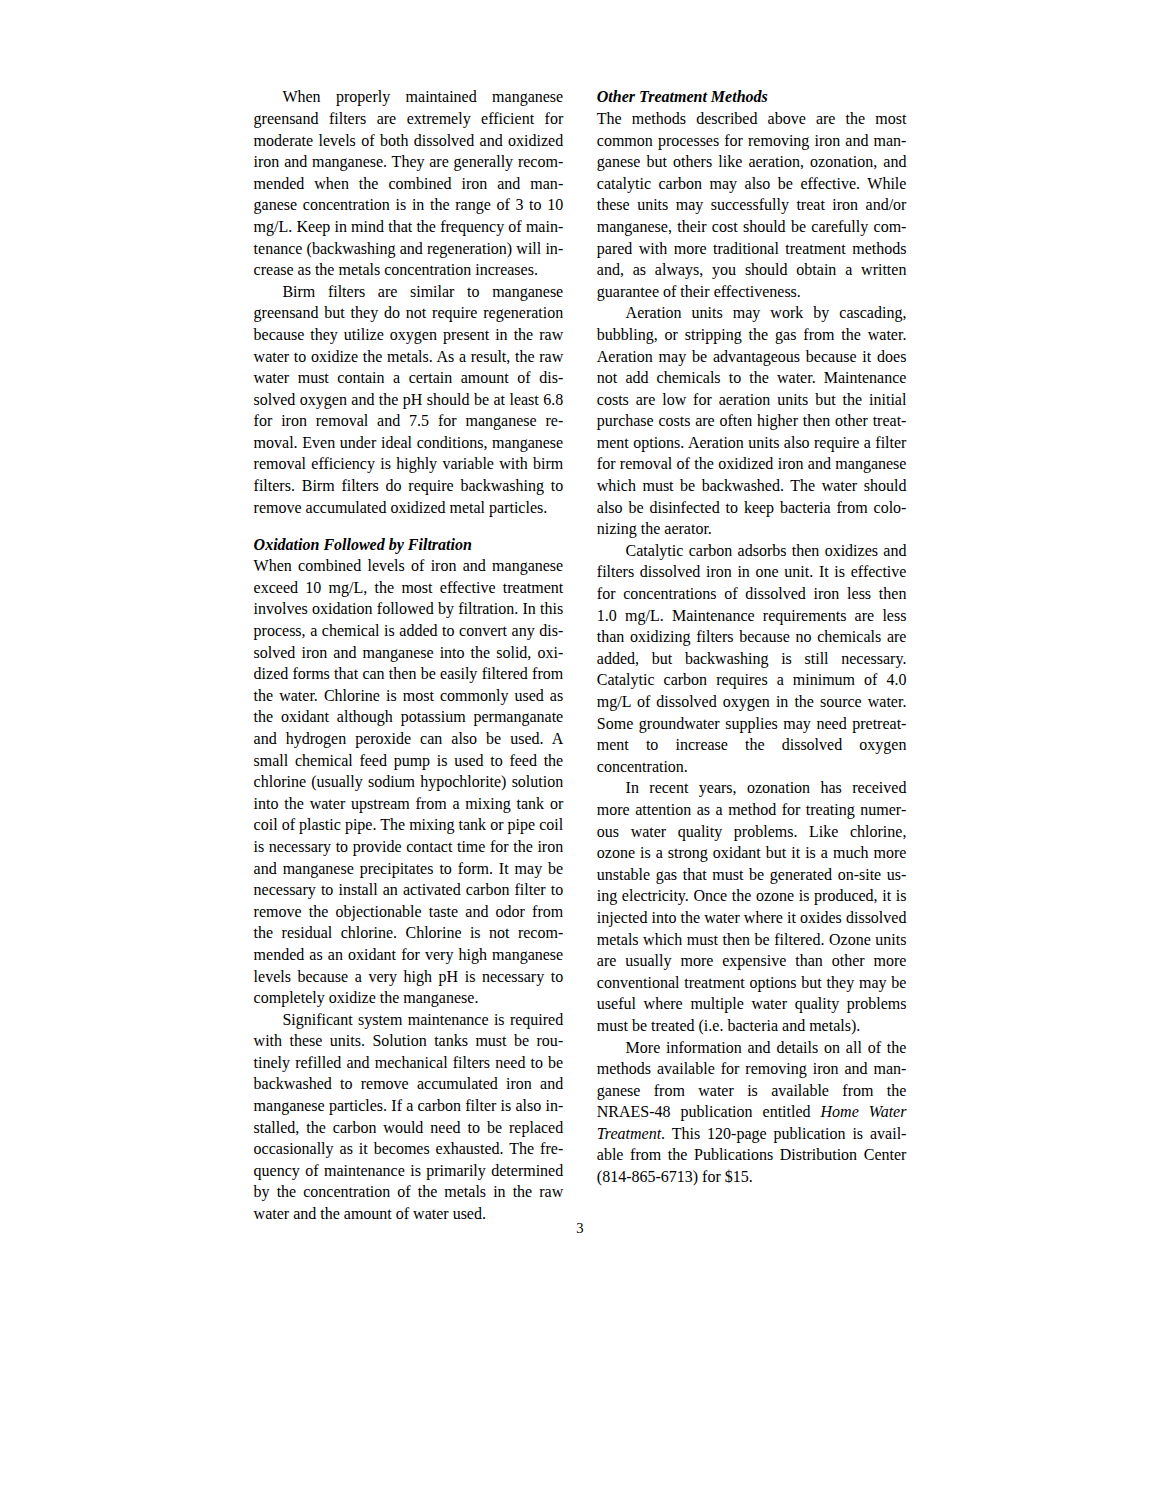When properly maintained manganese greensand filters are extremely efficient for moderate levels of both dissolved and oxidized iron and manganese. They are generally recommended when the combined iron and manganese concentration is in the range of 3 to 10 mg/L. Keep in mind that the frequency of maintenance (backwashing and regeneration) will increase as the metals concentration increases.
Birm filters are similar to manganese greensand but they do not require regeneration because they utilize oxygen present in the raw water to oxidize the metals. As a result, the raw water must contain a certain amount of dissolved oxygen and the pH should be at least 6.8 for iron removal and 7.5 for manganese removal. Even under ideal conditions, manganese removal efficiency is highly variable with birm filters. Birm filters do require backwashing to remove accumulated oxidized metal particles.
Oxidation Followed by Filtration
When combined levels of iron and manganese exceed 10 mg/L, the most effective treatment involves oxidation followed by filtration. In this process, a chemical is added to convert any dissolved iron and manganese into the solid, oxidized forms that can then be easily filtered from the water. Chlorine is most commonly used as the oxidant although potassium permanganate and hydrogen peroxide can also be used. A small chemical feed pump is used to feed the chlorine (usually sodium hypochlorite) solution into the water upstream from a mixing tank or coil of plastic pipe. The mixing tank or pipe coil is necessary to provide contact time for the iron and manganese precipitates to form. It may be necessary to install an activated carbon filter to remove the objectionable taste and odor from the residual chlorine. Chlorine is not recommended as an oxidant for very high manganese levels because a very high pH is necessary to completely oxidize the manganese.
Significant system maintenance is required with these units. Solution tanks must be routinely refilled and mechanical filters need to be backwashed to remove accumulated iron and manganese particles. If a carbon filter is also installed, the carbon would need to be replaced occasionally as it becomes exhausted. The frequency of maintenance is primarily determined by the concentration of the metals in the raw water and the amount of water used.
Other Treatment Methods
The methods described above are the most common processes for removing iron and manganese but others like aeration, ozonation, and catalytic carbon may also be effective. While these units may successfully treat iron and/or manganese, their cost should be carefully compared with more traditional treatment methods and, as always, you should obtain a written guarantee of their effectiveness.
Aeration units may work by cascading, bubbling, or stripping the gas from the water. Aeration may be advantageous because it does not add chemicals to the water. Maintenance costs are low for aeration units but the initial purchase costs are often higher then other treatment options. Aeration units also require a filter for removal of the oxidized iron and manganese which must be backwashed. The water should also be disinfected to keep bacteria from colonizing the aerator.
Catalytic carbon adsorbs then oxidizes and filters dissolved iron in one unit. It is effective for concentrations of dissolved iron less then 1.0 mg/L. Maintenance requirements are less than oxidizing filters because no chemicals are added, but backwashing is still necessary. Catalytic carbon requires a minimum of 4.0 mg/L of dissolved oxygen in the source water. Some groundwater supplies may need pretreatment to increase the dissolved oxygen concentration.
In recent years, ozonation has received more attention as a method for treating numerous water quality problems. Like chlorine, ozone is a strong oxidant but it is a much more unstable gas that must be generated on-site using electricity. Once the ozone is produced, it is injected into the water where it oxides dissolved metals which must then be filtered. Ozone units are usually more expensive than other more conventional treatment options but they may be useful where multiple water quality problems must be treated (i.e. bacteria and metals).
More information and details on all of the methods available for removing iron and manganese from water is available from the NRAES-48 publication entitled Home Water Treatment. This 120-page publication is available from the Publications Distribution Center (814-865-6713) for $15.
3